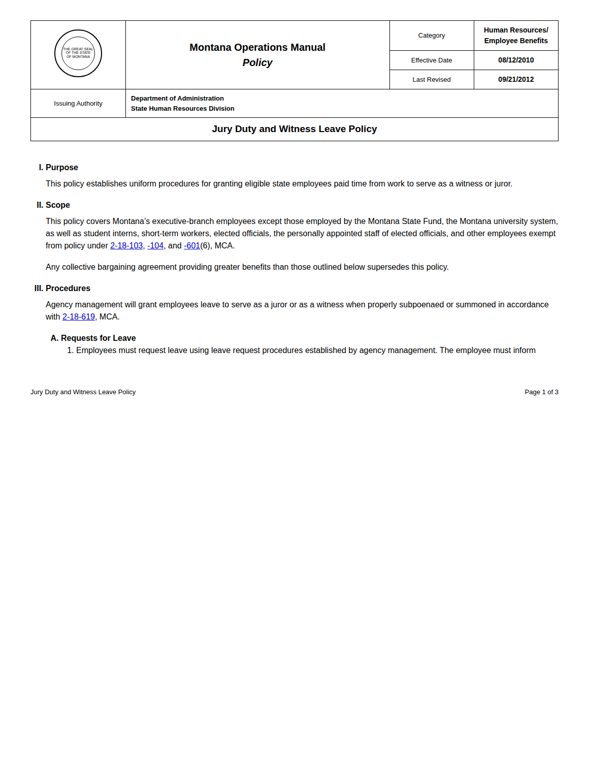| THE GREAT SEAL OF THE STATE OF MONTANA | Montana Operations Manual Policy | Category | Human Resources/ Employee Benefits |
| Effective Date | 08/12/2010 |
| Last Revised | 09/21/2012 |
| Issuing Authority | Department of Administration State Human Resources Division |
| Jury Duty and Witness Leave Policy |
Purpose
This policy establishes uniform procedures for granting eligible state employees paid time from work to serve as a witness or juror.
Scope
This policy covers Montana’s executive-branch employees except those employed by the Montana State Fund, the Montana university system, as well as student interns, short-term workers, elected officials, the personally appointed staff of elected officials, and other employees exempt from policy under 2-18-103, -104, and -601(6), MCA.
Any collective bargaining agreement providing greater benefits than those outlined below supersedes this policy.
Procedures
Agency management will grant employees leave to serve as a juror or as a witness when properly subpoenaed or summoned in accordance with 2-18-619, MCA.
Requests for Leave
Employees must request leave using leave request procedures established by agency management. The employee must inform
Jury Duty and Witness Leave Policy Page 1 of 3